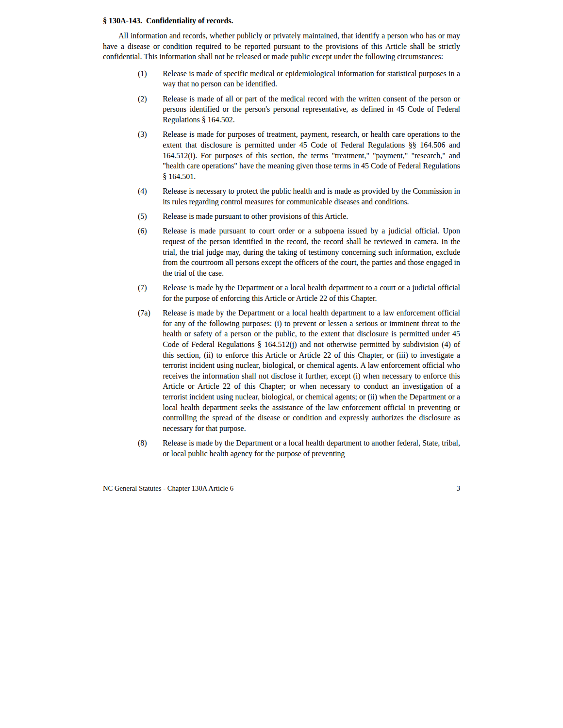§ 130A-143. Confidentiality of records.
All information and records, whether publicly or privately maintained, that identify a person who has or may have a disease or condition required to be reported pursuant to the provisions of this Article shall be strictly confidential. This information shall not be released or made public except under the following circumstances:
(1) Release is made of specific medical or epidemiological information for statistical purposes in a way that no person can be identified.
(2) Release is made of all or part of the medical record with the written consent of the person or persons identified or the person's personal representative, as defined in 45 Code of Federal Regulations § 164.502.
(3) Release is made for purposes of treatment, payment, research, or health care operations to the extent that disclosure is permitted under 45 Code of Federal Regulations §§ 164.506 and 164.512(i). For purposes of this section, the terms "treatment," "payment," "research," and "health care operations" have the meaning given those terms in 45 Code of Federal Regulations § 164.501.
(4) Release is necessary to protect the public health and is made as provided by the Commission in its rules regarding control measures for communicable diseases and conditions.
(5) Release is made pursuant to other provisions of this Article.
(6) Release is made pursuant to court order or a subpoena issued by a judicial official. Upon request of the person identified in the record, the record shall be reviewed in camera. In the trial, the trial judge may, during the taking of testimony concerning such information, exclude from the courtroom all persons except the officers of the court, the parties and those engaged in the trial of the case.
(7) Release is made by the Department or a local health department to a court or a judicial official for the purpose of enforcing this Article or Article 22 of this Chapter.
(7a) Release is made by the Department or a local health department to a law enforcement official for any of the following purposes: (i) to prevent or lessen a serious or imminent threat to the health or safety of a person or the public, to the extent that disclosure is permitted under 45 Code of Federal Regulations § 164.512(j) and not otherwise permitted by subdivision (4) of this section, (ii) to enforce this Article or Article 22 of this Chapter, or (iii) to investigate a terrorist incident using nuclear, biological, or chemical agents. A law enforcement official who receives the information shall not disclose it further, except (i) when necessary to enforce this Article or Article 22 of this Chapter; or when necessary to conduct an investigation of a terrorist incident using nuclear, biological, or chemical agents; or (ii) when the Department or a local health department seeks the assistance of the law enforcement official in preventing or controlling the spread of the disease or condition and expressly authorizes the disclosure as necessary for that purpose.
(8) Release is made by the Department or a local health department to another federal, State, tribal, or local public health agency for the purpose of preventing
NC General Statutes - Chapter 130A Article 6 3